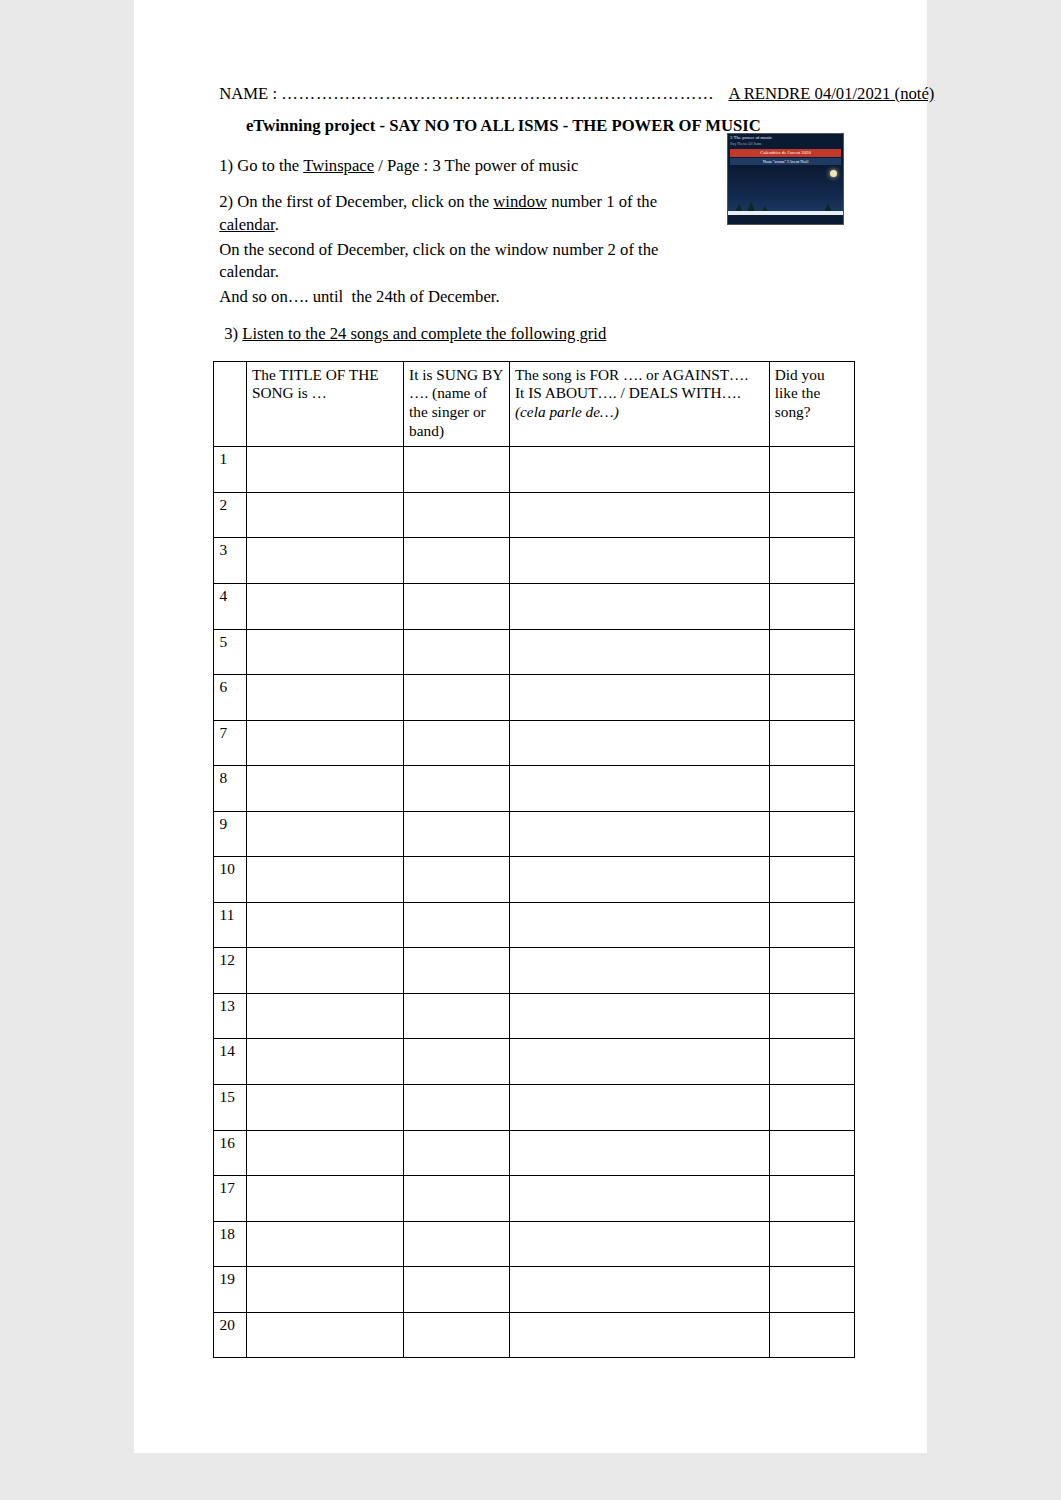NAME : ………………………………………………………………… A RENDRE 04/01/2021 (noté)
eTwinning project - SAY NO TO ALL ISMS - THE POWER OF MUSIC
1) Go to the Twinspace / Page : 3 The power of music
3 The power of music
Say No to All Isms
Calendrier de l'avent 2020
Nous "avons" l'Avent Noël
2) On the first of December, click on the window number 1 of the calendar.
On the second of December, click on the window number 2 of the calendar.
And so on…. until the 24th of December.
3) Listen to the 24 songs and complete the following grid
| | The TITLE OF THE SONG is … | It is SUNG BY …. (name of the singer or band) | The song is FOR …. or AGAINST…. It IS ABOUT…. / DEALS WITH…. (cela parle de…) | Did you like the song? |
| --- | --- | --- | --- | --- |
| 1 | | | | |
| 2 | | | | |
| 3 | | | | |
| 4 | | | | |
| 5 | | | | |
| 6 | | | | |
| 7 | | | | |
| 8 | | | | |
| 9 | | | | |
| 10 | | | | |
| 11 | | | | |
| 12 | | | | |
| 13 | | | | |
| 14 | | | | |
| 15 | | | | |
| 16 | | | | |
| 17 | | | | |
| 18 | | | | |
| 19 | | | | |
| 20 | | | | |